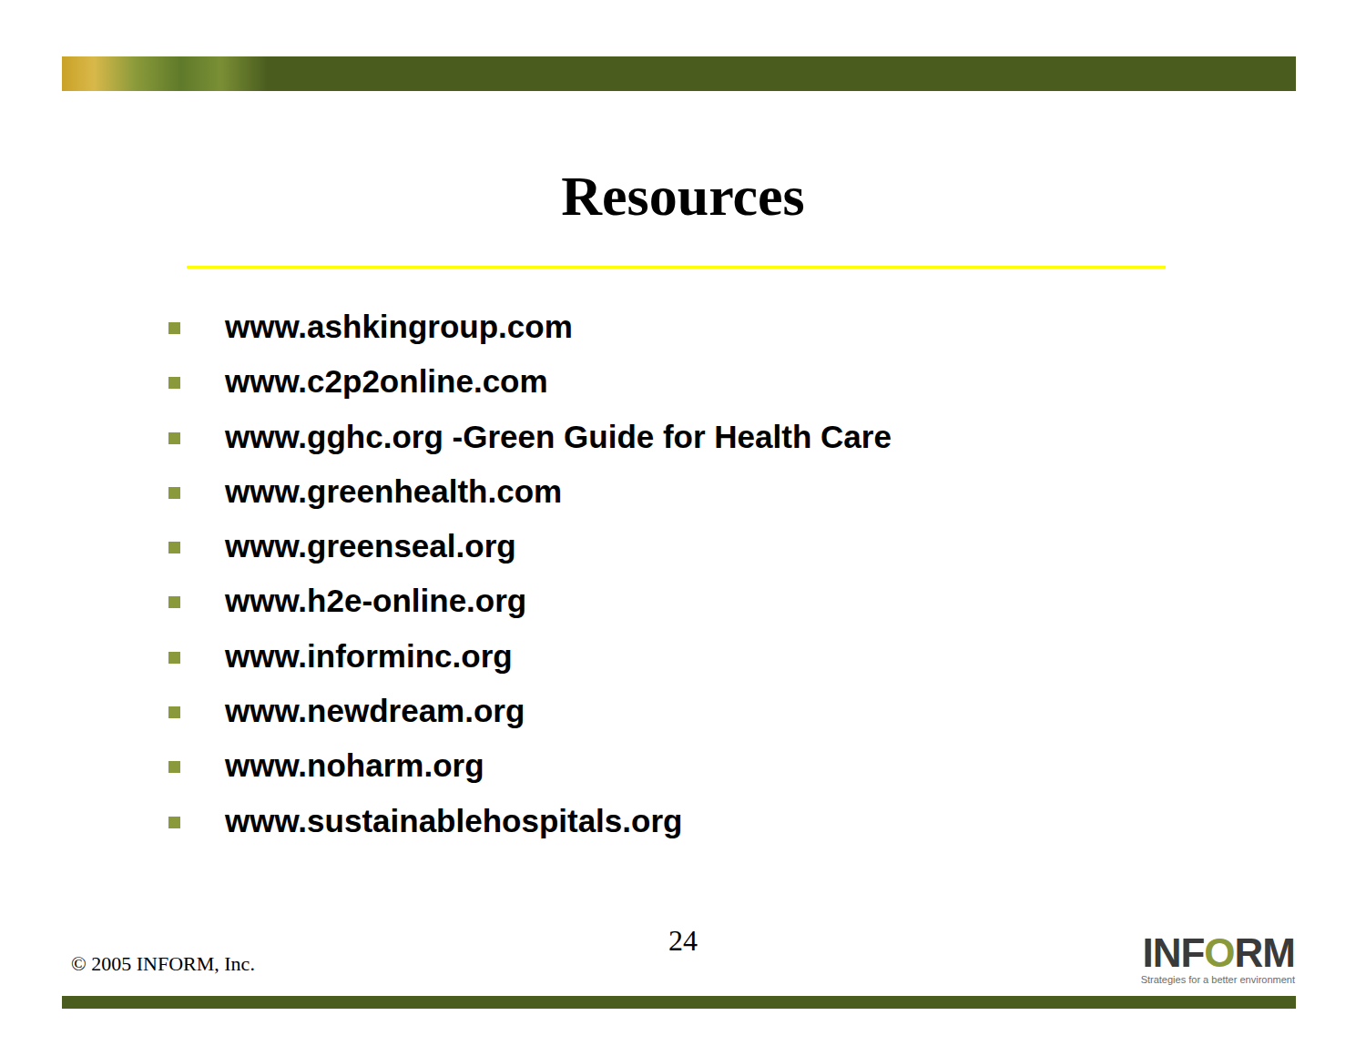Resources
www.ashkingroup.com
www.c2p2online.com
www.gghc.org -Green Guide for Health Care
www.greenhealth.com
www.greenseal.org
www.h2e-online.org
www.informinc.org
www.newdream.org
www.noharm.org
www.sustainablehospitals.org
24
© 2005 INFORM, Inc.
INFORM
Strategies for a better environment